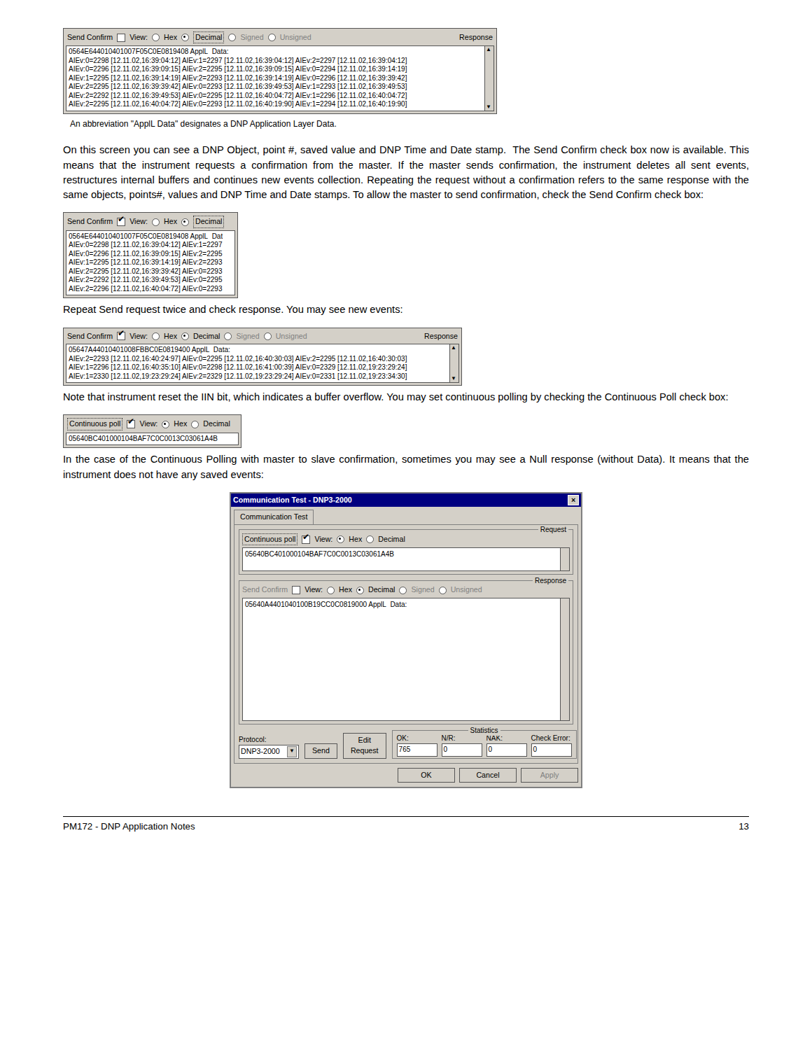Send Confirm View: Hex Decimal Signed Unsigned Response
0564E644010401007F05C0E0819408 ApplL Data:
AIEv:0=2298 [12.11.02,16:39:04:12] AIEv:1=2297 [12.11.02,16:39:04:12] AIEv:2=2297 [12.11.02,16:39:04:12]
AIEv:0=2296 [12.11.02,16:39:09:15] AIEv:2=2295 [12.11.02,16:39:09:15] AIEv:0=2294 [12.11.02,16:39:14:19]
AIEv:1=2295 [12.11.02,16:39:14:19] AIEv:2=2293 [12.11.02,16:39:14:19] AIEv:0=2296 [12.11.02,16:39:39:42]
AIEv:2=2295 [12.11.02,16:39:39:42] AIEv:0=2293 [12.11.02,16:39:49:53] AIEv:1=2293 [12.11.02,16:39:49:53]
AIEv:2=2292 [12.11.02,16:39:49:53] AIEv:0=2295 [12.11.02,16:40:04:72] AIEv:1=2296 [12.11.02,16:40:04:72]
AIEv:2=2295 [12.11.02,16:40:04:72] AIEv:0=2293 [12.11.02,16:40:19:90] AIEv:1=2294 [12.11.02,16:40:19:90]
An abbreviation "ApplL Data" designates a DNP Application Layer Data.
On this screen you can see a DNP Object, point #, saved value and DNP Time and Date stamp. The Send Confirm check box now is available. This means that the instrument requests a confirmation from the master. If the master sends confirmation, the instrument deletes all sent events, restructures internal buffers and continues new events collection. Repeating the request without a confirmation refers to the same response with the same objects, points#, values and DNP Time and Date stamps. To allow the master to send confirmation, check the Send Confirm check box:
Send Confirm View: Hex Decimal
0564E644010401007F05C0E0819408 ApplL Data:
AIEv:0=2298 [12.11.02,16:39:04:12] AIEv:1=2297 [1
AIEv:0=2296 [12.11.02,16:39:09:15] AIEv:2=2295 [1
AIEv:1=2295 [12.11.02,16:39:14:19] AIEv:2=2293 [1
AIEv:2=2295 [12.11.02,16:39:39:42] AIEv:0=2293 [1
AIEv:2=2292 [12.11.02,16:39:49:53] AIEv:0=2295 [1
AIEv:2=2296 [12.11.02,16:40:04:72] AIEv:0=2293 [1
Repeat Send request twice and check response. You may see new events:
Send Confirm View: Hex Decimal Signed Unsigned Response
05647A44010401008FBBC0E0819400 ApplL Data:
AIEv:2=2293 [12.11.02,16:40:24:97] AIEv:0=2295 [12.11.02,16:40:30:03] AIEv:2=2295 [12.11.02,16:40:30:03]
AIEv:1=2296 [12.11.02,16:40:35:10] AIEv:0=2298 [12.11.02,16:41:00:39] AIEv:0=2329 [12.11.02,19:23:29:24]
AIEv:1=2330 [12.11.02,19:23:29:24] AIEv:2=2329 [12.11.02,19:23:29:24] AIEv:0=2331 [12.11.02,19:23:34:30]
Note that instrument reset the IIN bit, which indicates a buffer overflow. You may set continuous polling by checking the Continuous Poll check box:
Continuous poll View: Hex Decimal
05640BC401000104BAF7C0C0013C03061A4B
In the case of the Continuous Polling with master to slave confirmation, sometimes you may see a Null response (without Data). It means that the instrument does not have any saved events:
Communication Test - DNP3-2000 ×
Communication Test
Request
Continuous poll View: Hex Decimal
05640BC401000104BAF7C0C0013C03061A4B
Response
Send Confirm View: Hex Decimal Signed Unsigned
05640A4401040100B19CC0C0819000 ApplL Data:
Protocol:
DNP3-2000▼
Send
Edit Request
Statistics
OK: 765
N/R: 0
NAK: 0
Check Error: 0
OK
Cancel
Apply
PM172 - DNP Application Notes 13